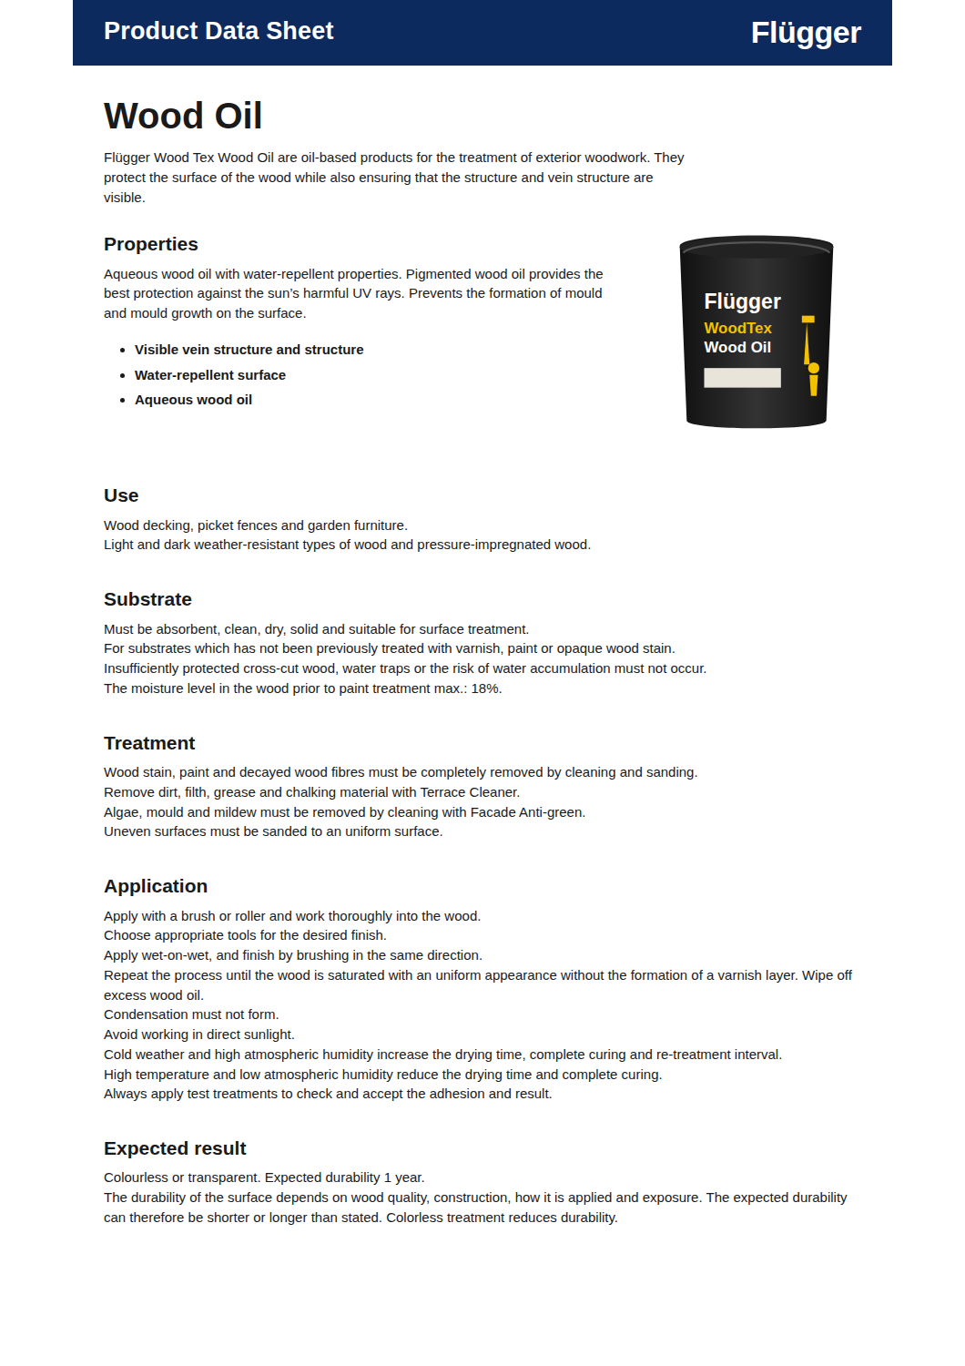Product Data Sheet
Flügger
Wood Oil
Flügger Wood Tex Wood Oil are oil-based products for the treatment of exterior woodwork. They protect the surface of the wood while also ensuring that the structure and vein structure are visible.
Properties
Aqueous wood oil with water-repellent properties. Pigmented wood oil provides the best protection against the sun’s harmful UV rays. Prevents the formation of mould and mould growth on the surface.
Visible vein structure and structure
Water-repellent surface
Aqueous wood oil
Use
Wood decking, picket fences and garden furniture.
Light and dark weather-resistant types of wood and pressure-impregnated wood.
Substrate
Must be absorbent, clean, dry, solid and suitable for surface treatment.
For substrates which has not been previously treated with varnish, paint or opaque wood stain.
Insufficiently protected cross-cut wood, water traps or the risk of water accumulation must not occur.
The moisture level in the wood prior to paint treatment max.: 18%.
Treatment
Wood stain, paint and decayed wood fibres must be completely removed by cleaning and sanding.
Remove dirt, filth, grease and chalking material with Terrace Cleaner.
Algae, mould and mildew must be removed by cleaning with Facade Anti-green.
Uneven surfaces must be sanded to an uniform surface.
Application
Apply with a brush or roller and work thoroughly into the wood.
Choose appropriate tools for the desired finish.
Apply wet-on-wet, and finish by brushing in the same direction.
Repeat the process until the wood is saturated with an uniform appearance without the formation of a varnish layer. Wipe off excess wood oil.
Condensation must not form.
Avoid working in direct sunlight.
Cold weather and high atmospheric humidity increase the drying time, complete curing and re-treatment interval.
High temperature and low atmospheric humidity reduce the drying time and complete curing.
Always apply test treatments to check and accept the adhesion and result.
Expected result
Colourless or transparent. Expected durability 1 year.
The durability of the surface depends on wood quality, construction, how it is applied and exposure. The expected durability can therefore be shorter or longer than stated. Colorless treatment reduces durability.